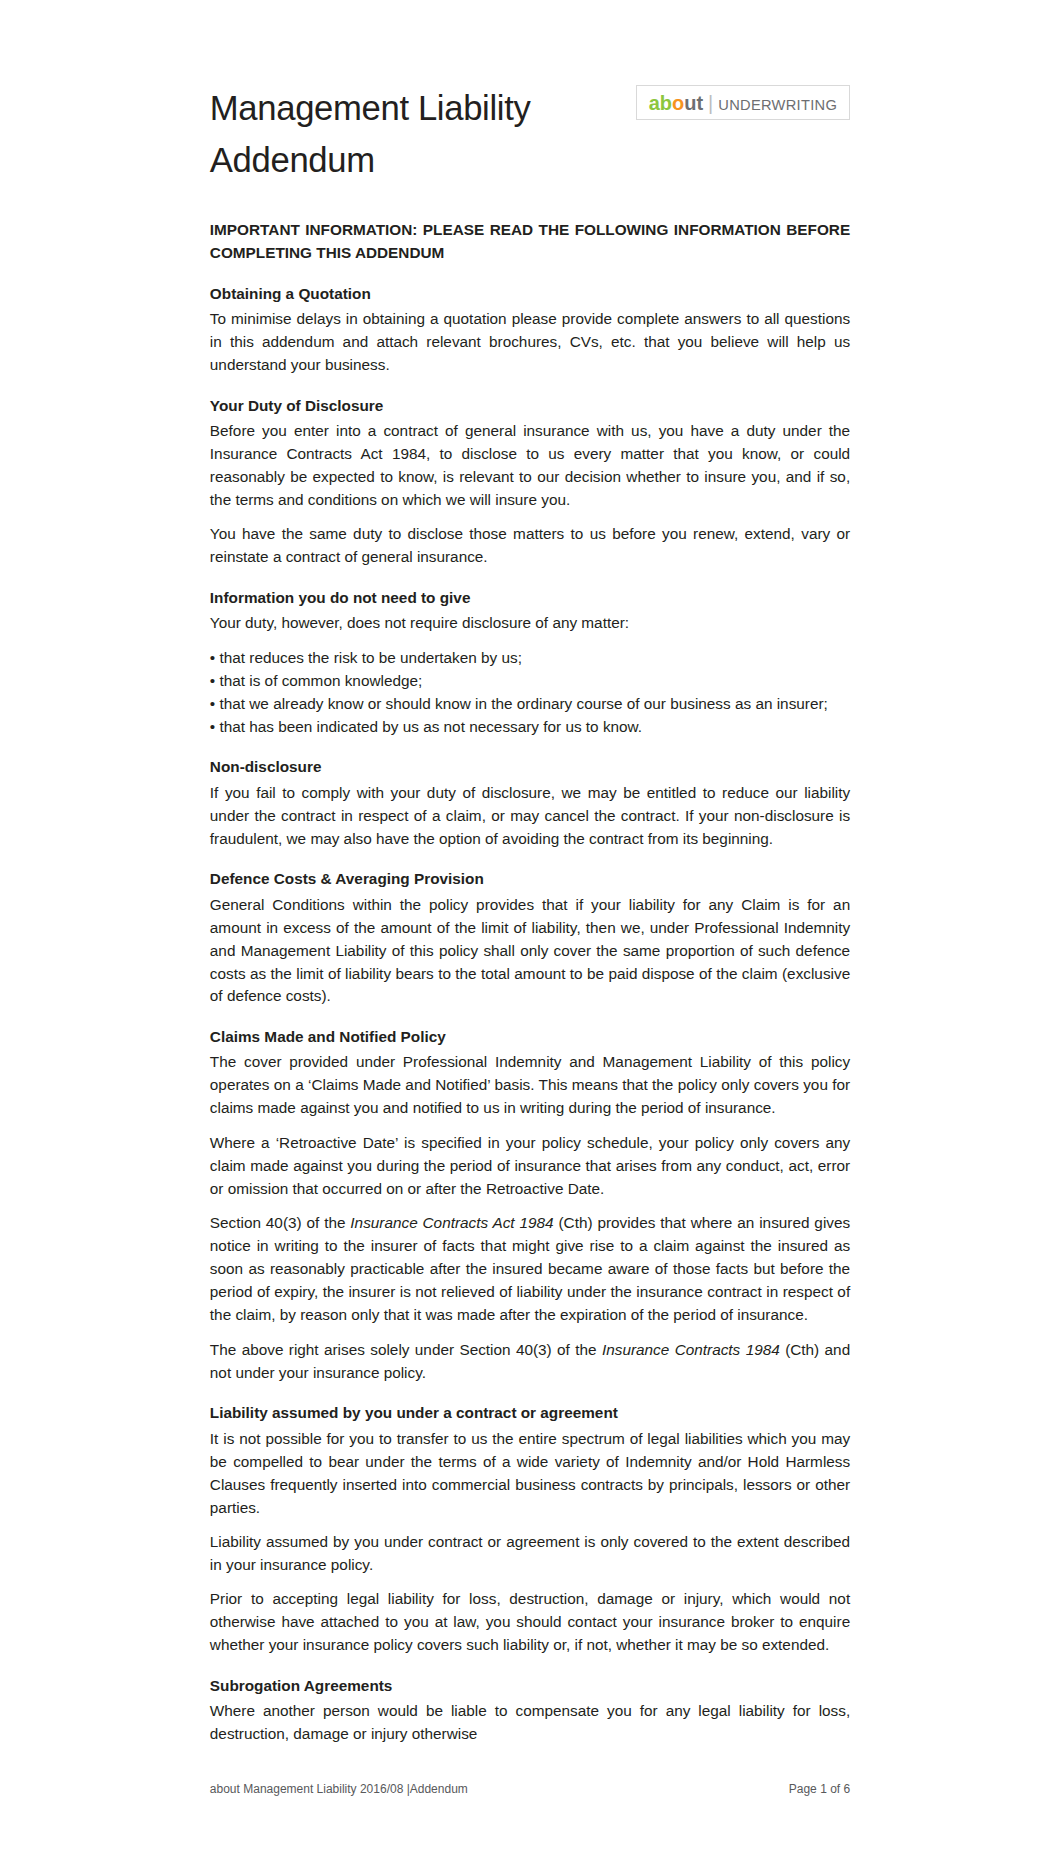Management Liability Addendum
ab out|UNDERWRITING
IMPORTANT INFORMATION: PLEASE READ THE FOLLOWING INFORMATION BEFORE COMPLETING THIS ADDENDUM
Obtaining a Quotation
To minimise delays in obtaining a quotation please provide complete answers to all questions in this addendum and attach relevant brochures, CVs, etc. that you believe will help us understand your business.
Your Duty of Disclosure
Before you enter into a contract of general insurance with us, you have a duty under the Insurance Contracts Act 1984, to disclose to us every matter that you know, or could reasonably be expected to know, is relevant to our decision whether to insure you, and if so, the terms and conditions on which we will insure you.
You have the same duty to disclose those matters to us before you renew, extend, vary or reinstate a contract of general insurance.
Information you do not need to give
Your duty, however, does not require disclosure of any matter:
• that reduces the risk to be undertaken by us;
• that is of common knowledge;
• that we already know or should know in the ordinary course of our business as an insurer;
• that has been indicated by us as not necessary for us to know.
Non-disclosure
If you fail to comply with your duty of disclosure, we may be entitled to reduce our liability under the contract in respect of a claim, or may cancel the contract. If your non-disclosure is fraudulent, we may also have the option of avoiding the contract from its beginning.
Defence Costs & Averaging Provision
General Conditions within the policy provides that if your liability for any Claim is for an amount in excess of the amount of the limit of liability, then we, under Professional Indemnity and Management Liability of this policy shall only cover the same proportion of such defence costs as the limit of liability bears to the total amount to be paid dispose of the claim (exclusive of defence costs).
Claims Made and Notified Policy
The cover provided under Professional Indemnity and Management Liability of this policy operates on a ‘Claims Made and Notified’ basis. This means that the policy only covers you for claims made against you and notified to us in writing during the period of insurance.
Where a ‘Retroactive Date’ is specified in your policy schedule, your policy only covers any claim made against you during the period of insurance that arises from any conduct, act, error or omission that occurred on or after the Retroactive Date.
Section 40(3) of the Insurance Contracts Act 1984 (Cth) provides that where an insured gives notice in writing to the insurer of facts that might give rise to a claim against the insured as soon as reasonably practicable after the insured became aware of those facts but before the period of expiry, the insurer is not relieved of liability under the insurance contract in respect of the claim, by reason only that it was made after the expiration of the period of insurance.
The above right arises solely under Section 40(3) of the Insurance Contracts 1984 (Cth) and not under your insurance policy.
Liability assumed by you under a contract or agreement
It is not possible for you to transfer to us the entire spectrum of legal liabilities which you may be compelled to bear under the terms of a wide variety of Indemnity and/or Hold Harmless Clauses frequently inserted into commercial business contracts by principals, lessors or other parties.
Liability assumed by you under contract or agreement is only covered to the extent described in your insurance policy.
Prior to accepting legal liability for loss, destruction, damage or injury, which would not otherwise have attached to you at law, you should contact your insurance broker to enquire whether your insurance policy covers such liability or, if not, whether it may be so extended.
Subrogation Agreements
Where another person would be liable to compensate you for any legal liability for loss, destruction, damage or injury otherwise
about Management Liability 2016/08 |Addendum Page 1 of 6